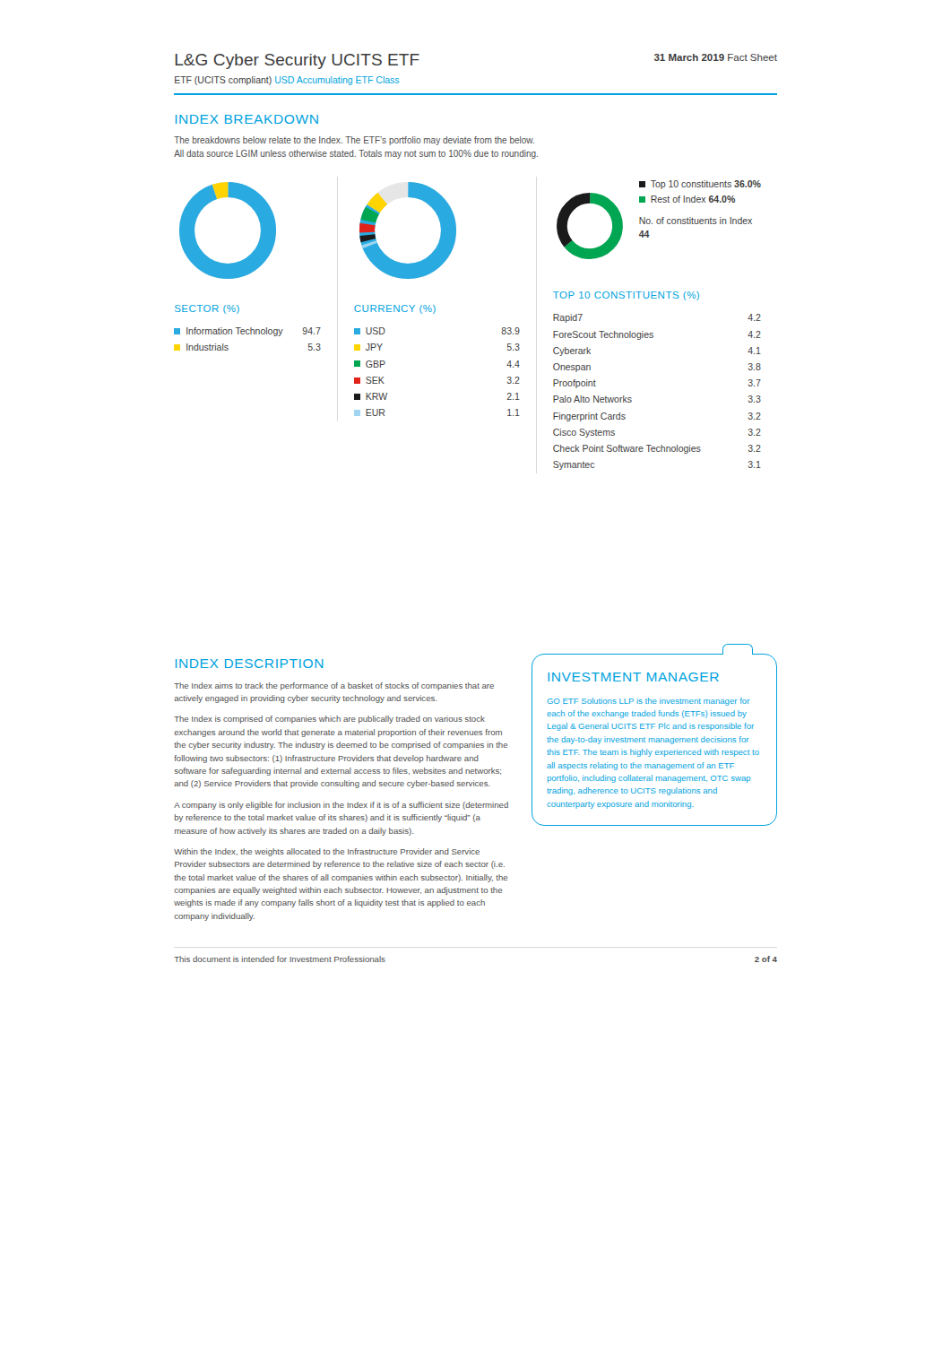L&G Cyber Security UCITS ETF
ETF (UCITS compliant) USD Accumulating ETF Class
31 March 2019 Fact Sheet
INDEX BREAKDOWN
The breakdowns below relate to the Index. The ETF’s portfolio may deviate from the below.
All data source LGIM unless otherwise stated. Totals may not sum to 100% due to rounding.
Sector (%)
| Information Technology | 94.7 |
| Industrials | 5.3 |
Currency (%)
| USD | 83.9 |
| JPY | 5.3 |
| GBP | 4.4 |
| SEK | 3.2 |
| KRW | 2.1 |
| EUR | 1.1 |
Top 10 constituents 36.0%
Rest of Index 64.0%
No. of constituents in Index 44
Top 10 Constituents (%)
| Rapid7 | 4.2 |
| ForeScout Technologies | 4.2 |
| Cyberark | 4.1 |
| Onespan | 3.8 |
| Proofpoint | 3.7 |
| Palo Alto Networks | 3.3 |
| Fingerprint Cards | 3.2 |
| Cisco Systems | 3.2 |
| Check Point Software Technologies | 3.2 |
| Symantec | 3.1 |
INDEX DESCRIPTION
The Index aims to track the performance of a basket of stocks of companies that are actively engaged in providing cyber security technology and services.
The Index is comprised of companies which are publically traded on various stock exchanges around the world that generate a material proportion of their revenues from the cyber security industry. The industry is deemed to be comprised of companies in the following two subsectors: (1) Infrastructure Providers that develop hardware and software for safeguarding internal and external access to files, websites and networks; and (2) Service Providers that provide consulting and secure cyber-based services.
A company is only eligible for inclusion in the Index if it is of a sufficient size (determined by reference to the total market value of its shares) and it is sufficiently “liquid” (a measure of how actively its shares are traded on a daily basis).
Within the Index, the weights allocated to the Infrastructure Provider and Service Provider subsectors are determined by reference to the relative size of each sector (i.e. the total market value of the shares of all companies within each subsector). Initially, the companies are equally weighted within each subsector. However, an adjustment to the weights is made if any company falls short of a liquidity test that is applied to each company individually.
INVESTMENT MANAGER
GO ETF Solutions LLP is the investment manager for each of the exchange traded funds (ETFs) issued by Legal & General UCITS ETF Plc and is responsible for the day-to-day investment management decisions for this ETF. The team is highly experienced with respect to all aspects relating to the management of an ETF portfolio, including collateral management, OTC swap trading, adherence to UCITS regulations and counterparty exposure and monitoring.
This document is intended for Investment Professionals
2 of 4